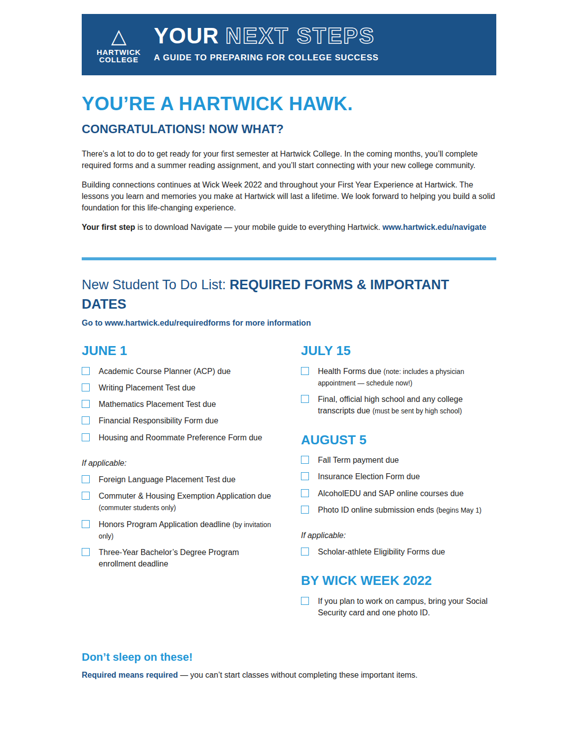△ Hartwick College
Your Next Steps
A Guide to Preparing for College Success
You’re a Hartwick Hawk.
Congratulations! Now what?
There’s a lot to do to get ready for your first semester at Hartwick College. In the coming months, you’ll complete required forms and a summer reading assignment, and you’ll start connecting with your new college community.
Building connections continues at Wick Week 2022 and throughout your First Year Experience at Hartwick. The lessons you learn and memories you make at Hartwick will last a lifetime. We look forward to helping you build a solid foundation for this life-changing experience.
Your first step is to download Navigate — your mobile guide to everything Hartwick. www.hartwick.edu/navigate
New Student To Do List: Required Forms & Important Dates
Go to www.hartwick.edu/requiredforms for more information
June 1
Academic Course Planner (ACP) due
Writing Placement Test due
Mathematics Placement Test due
Financial Responsibility Form due
Housing and Roommate Preference Form due
If applicable:
Foreign Language Placement Test due
Commuter & Housing Exemption Application due (commuter students only)
Honors Program Application deadline (by invitation only)
Three-Year Bachelor’s Degree Program enrollment deadline
July 15
Health Forms due (note: includes a physician appointment — schedule now!)
Final, official high school and any college transcripts due (must be sent by high school)
August 5
Fall Term payment due
Insurance Election Form due
AlcoholEDU and SAP online courses due
Photo ID online submission ends (begins May 1)
If applicable:
Scholar-athlete Eligibility Forms due
By Wick Week 2022
If you plan to work on campus, bring your Social Security card and one photo ID.
Don’t sleep on these!
Required means required — you can’t start classes without completing these important items.